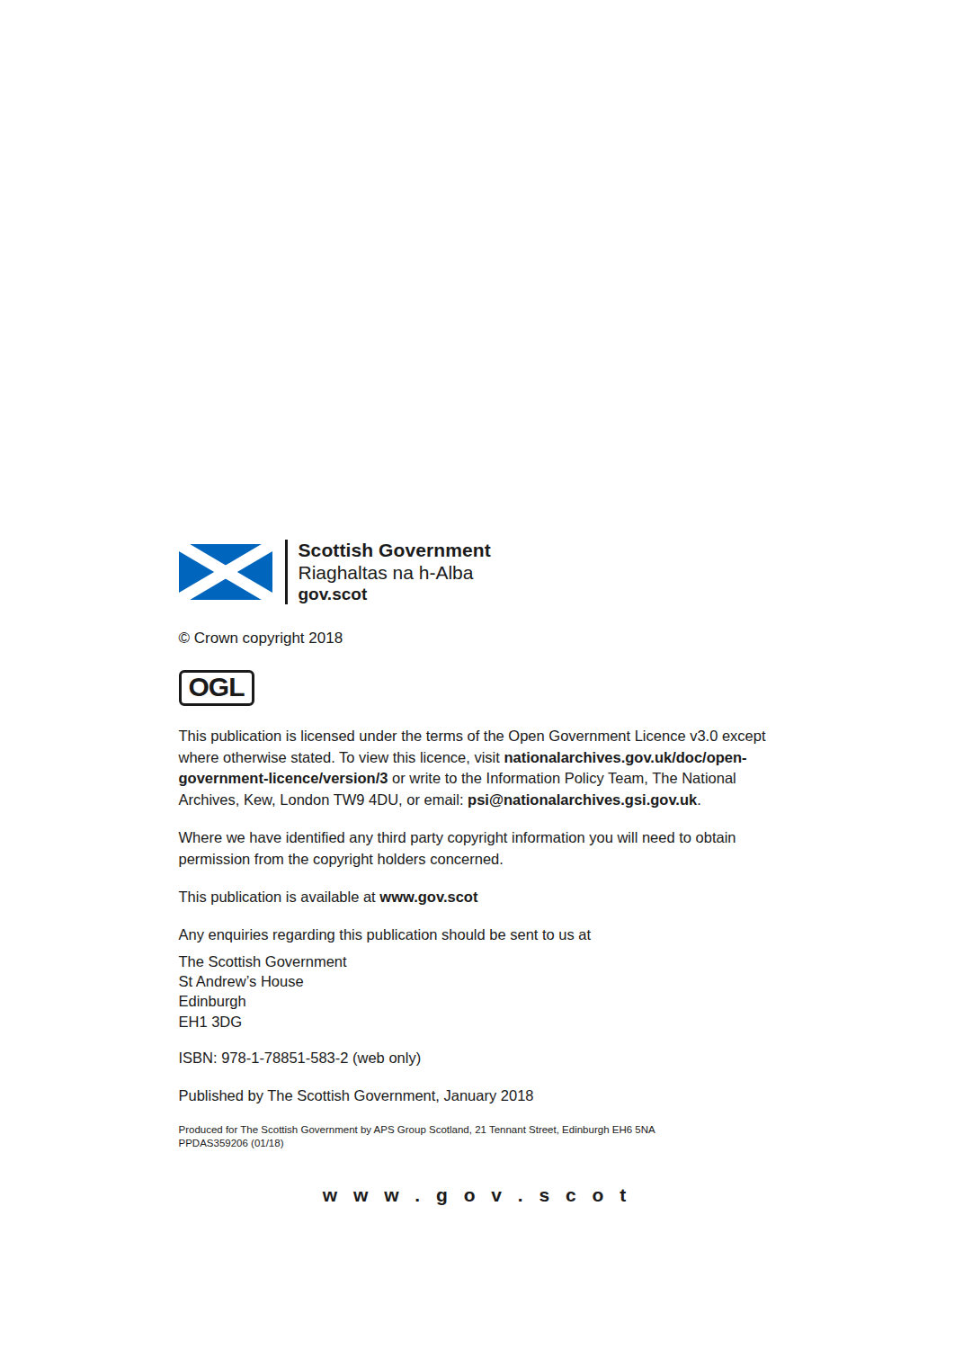Scottish Government
Riaghaltas na h-Alba
gov.scot
© Crown copyright 2018
OGL
This publication is licensed under the terms of the Open Government Licence v3.0 except where otherwise stated. To view this licence, visit nationalarchives.gov.uk/doc/open-government-licence/version/3 or write to the Information Policy Team, The National Archives, Kew, London TW9 4DU, or email: psi@nationalarchives.gsi.gov.uk.
Where we have identified any third party copyright information you will need to obtain permission from the copyright holders concerned.
This publication is available at www.gov.scot
Any enquiries regarding this publication should be sent to us at
The Scottish Government St Andrew’s House Edinburgh EH1 3DG
ISBN: 978-1-78851-583-2 (web only)
Published by The Scottish Government, January 2018
Produced for The Scottish Government by APS Group Scotland, 21 Tennant Street, Edinburgh EH6 5NA
PPDAS359206 (01/18)
w w w . g o v . s c o t